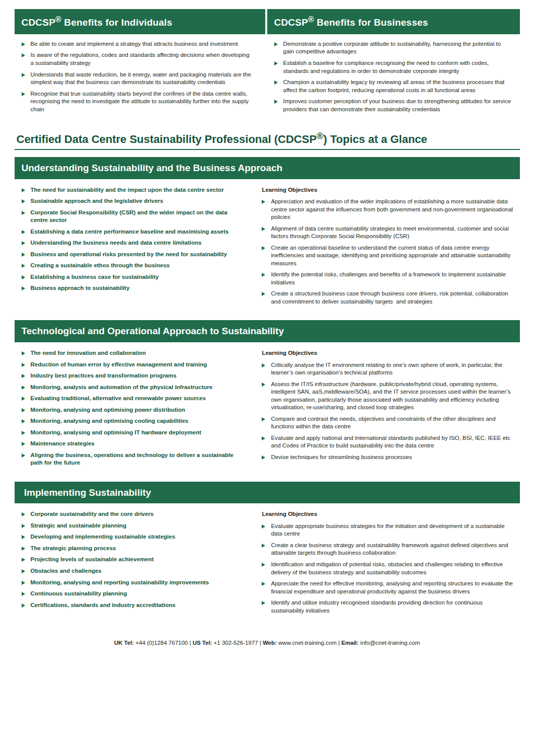CDCSP® Benefits for Individuals
CDCSP® Benefits for Businesses
Be able to create and implement a strategy that attracts business and investment
Is aware of the regulations, codes and standards affecting decisions when developing a sustainability strategy
Understands that waste reduction, be it energy, water and packaging materials are the simplest way that the business can demonstrate its sustainability credentials
Recognise that true sustainability starts beyond the confines of the data centre walls, recognising the need to investigate the attitude to sustainability further into the supply chain
Demonstrate a positive corporate attitude to sustainability, harnessing the potential to gain competitive advantages
Establish a baseline for compliance recognising the need to conform with codes, standards and regulations in order to demonstrate corporate integrity
Champion a sustainability legacy by reviewing all areas of the business processes that affect the carbon footprint, reducing operational costs in all functional areas
Improves customer perception of your business due to strengthening attitudes for service providers that can demonstrate their sustainability credentials
Certified Data Centre Sustainability Professional (CDCSP®) Topics at a Glance
Understanding Sustainability and the Business Approach
The need for sustainability and the impact upon the data centre sector
Sustainable approach and the legislative drivers
Corporate Social Responsibility (CSR) and the wider impact on the data centre sector
Establishing a data centre performance baseline and maximising assets
Understanding the business needs and data centre limitations
Business and operational risks presented by the need for sustainability
Creating a sustainable ethos through the business
Establishing a business case for sustainability
Business approach to sustainability
Learning Objectives
Appreciation and evaluation of the wider implications of establishing a more sustainable data centre sector against the influences from both government and non-government organisational policies
Alignment of data centre sustainability strategies to meet environmental, customer and social factors through Corporate Social Responsibility (CSR)
Create an operational baseline to understand the current status of data centre energy inefficiencies and wastage, identifying and prioritising appropriate and attainable sustainability measures
Identify the potential risks, challenges and benefits of a framework to implement sustainable initiatives
Create a structured business case through business core drivers, risk potential, collaboration and commitment to deliver sustainability targets and strategies
Technological and Operational Approach to Sustainability
The need for innovation and collaboration
Reduction of human error by effective management and training
Industry best practices and transformation programs
Monitoring, analysis and automation of the physical infrastructure
Evaluating traditional, alternative and renewable power sources
Monitoring, analysing and optimising power distribution
Monitoring, analysing and optimising cooling capabilities
Monitoring, analysing and optimising IT hardware deployment
Maintenance strategies
Aligning the business, operations and technology to deliver a sustainable path for the future
Learning Objectives
Critically analyse the IT environment relating to one’s own sphere of work, in particular, the learner’s own organisation’s technical platforms
Assess the IT/IS infrastructure (hardware, public/private/hybrid cloud, operating systems, intelligent SAN, aaS,middleware/SOA), and the IT service processes used within the learner’s own organisation, particularly those associated with sustainability and efficiency including virtualisation, re-use/sharing, and closed loop strategies
Compare and contrast the needs, objectives and constraints of the other disciplines and functions within the data centre
Evaluate and apply national and international standards published by ISO, BSI, IEC, IEEE etc and Codes of Practice to build sustainability into the data centre
Devise techniques for streamlining business processes
Implementing Sustainability
Corporate sustainability and the core drivers
Strategic and sustainable planning
Developing and implementing sustainable strategies
The strategic planning process
Projecting levels of sustainable achievement
Obstacles and challenges
Monitoring, analysing and reporting sustainability improvements
Continuous sustainability planning
Certifications, standards and industry accreditations
Learning Objectives
Evaluate appropriate business strategies for the initiation and development of a sustainable data centre
Create a clear business strategy and sustainability framework against defined objectives and attainable targets through business collaboration
Identification and mitigation of potential risks, obstacles and challenges relating to effective delivery of the business strategy and sustainability outcomes
Appreciate the need for effective monitoring, analysing and reporting structures to evaluate the financial expenditure and operational productivity against the business drivers
Identify and utilise industry recognised standards providing direction for continuous sustainability initiatives
UK Tel: +44 (0)1284 767100 | US Tel: +1 302-526-1977 | Web: www.cnet-training.com | Email: info@cnet-training.com